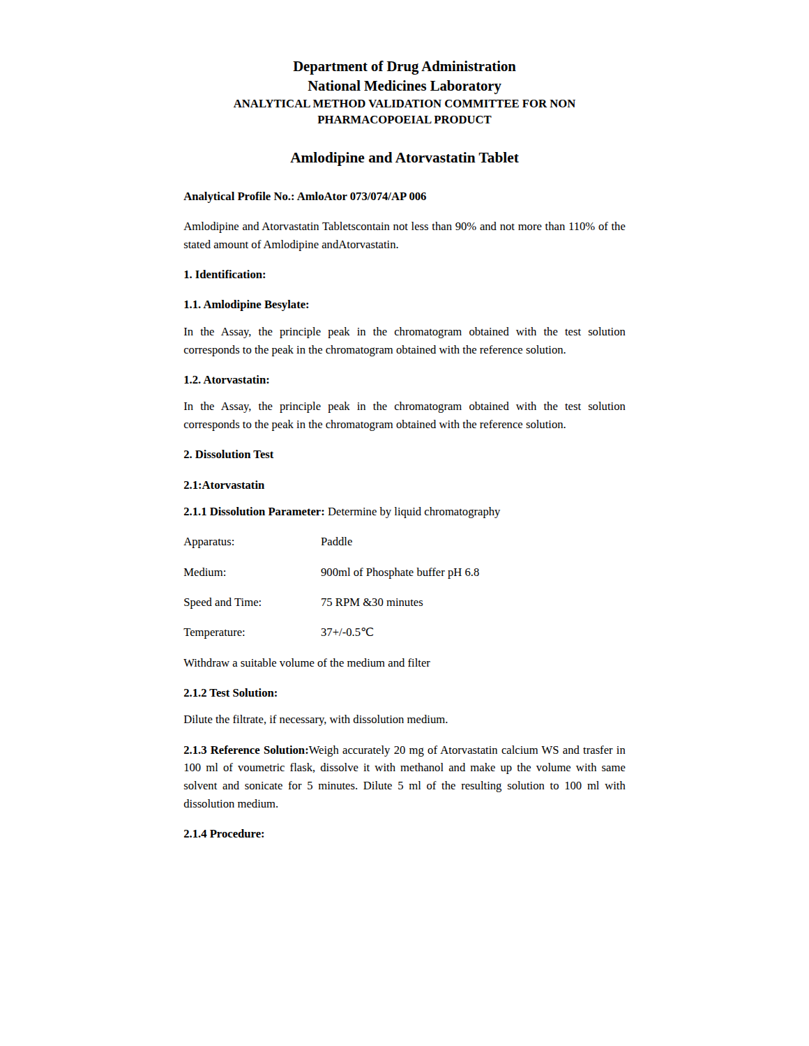Department of Drug Administration
National Medicines Laboratory
ANALYTICAL METHOD VALIDATION COMMITTEE FOR NON
PHARMACOPOEIAL PRODUCT
Amlodipine and Atorvastatin Tablet
Analytical Profile No.: AmloAtor 073/074/AP 006
Amlodipine and Atorvastatin Tabletscontain not less than 90% and not more than 110% of the stated amount of Amlodipine andAtorvastatin.
1. Identification:
1.1. Amlodipine Besylate:
In the Assay, the principle peak in the chromatogram obtained with the test solution corresponds to the peak in the chromatogram obtained with the reference solution.
1.2. Atorvastatin:
In the Assay, the principle peak in the chromatogram obtained with the test solution corresponds to the peak in the chromatogram obtained with the reference solution.
2. Dissolution Test
2.1:Atorvastatin
2.1.1 Dissolution Parameter: Determine by liquid chromatography
Apparatus:
Paddle
Medium:
900ml of Phosphate buffer pH 6.8
Speed and Time:
75 RPM &30 minutes
Temperature:
37+/-0.5℃
Withdraw a suitable volume of the medium and filter
2.1.2 Test Solution:
Dilute the filtrate, if necessary, with dissolution medium.
2.1.3 Reference Solution: Weigh accurately 20 mg of Atorvastatin calcium WS and trasfer in 100 ml of voumetric flask, dissolve it with methanol and make up the volume with same solvent and sonicate for 5 minutes. Dilute 5 ml of the resulting solution to 100 ml with dissolution medium.
2.1.4 Procedure: